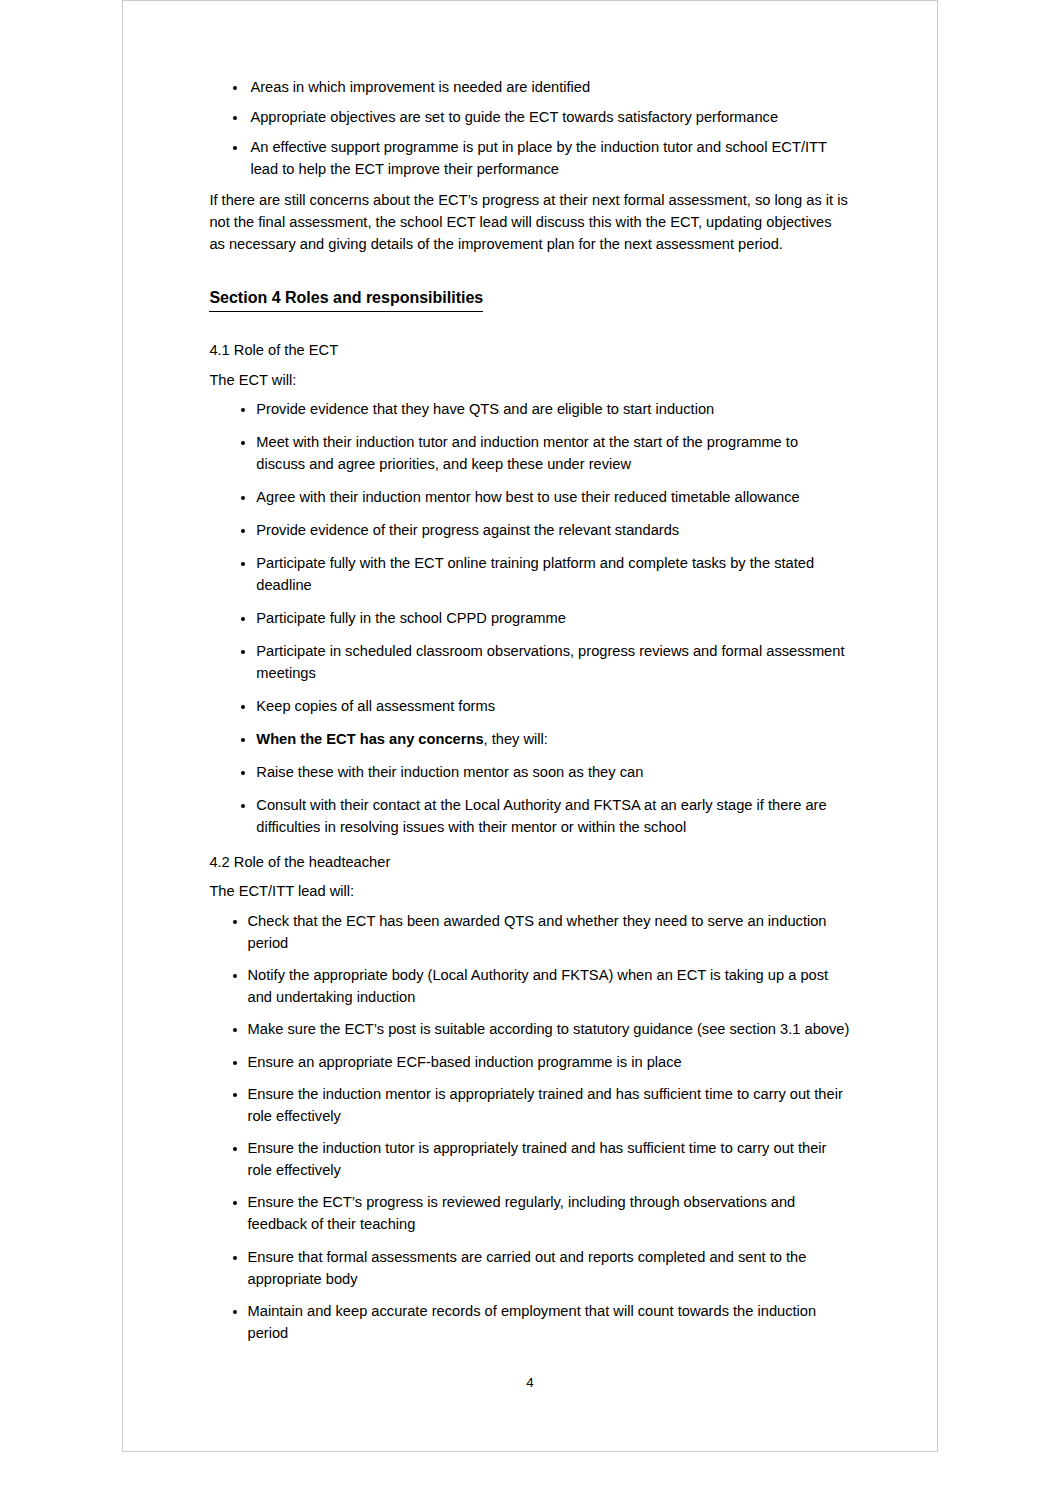Areas in which improvement is needed are identified
Appropriate objectives are set to guide the ECT towards satisfactory performance
An effective support programme is put in place by the induction tutor and school ECT/ITT lead to help the ECT improve their performance
If there are still concerns about the ECT’s progress at their next formal assessment, so long as it is not the final assessment, the school ECT lead will discuss this with the ECT, updating objectives as necessary and giving details of the improvement plan for the next assessment period.
Section 4 Roles and responsibilities
4.1 Role of the ECT
The ECT will:
Provide evidence that they have QTS and are eligible to start induction
Meet with their induction tutor and induction mentor at the start of the programme to discuss and agree priorities, and keep these under review
Agree with their induction mentor how best to use their reduced timetable allowance
Provide evidence of their progress against the relevant standards
Participate fully with the ECT online training platform and complete tasks by the stated deadline
Participate fully in the school CPPD programme
Participate in scheduled classroom observations, progress reviews and formal assessment meetings
Keep copies of all assessment forms
When the ECT has any concerns, they will:
Raise these with their induction mentor as soon as they can
Consult with their contact at the Local Authority and FKTSA at an early stage if there are difficulties in resolving issues with their mentor or within the school
4.2 Role of the headteacher
The ECT/ITT lead will:
Check that the ECT has been awarded QTS and whether they need to serve an induction period
Notify the appropriate body (Local Authority and FKTSA) when an ECT is taking up a post and undertaking induction
Make sure the ECT’s post is suitable according to statutory guidance (see section 3.1 above)
Ensure an appropriate ECF-based induction programme is in place
Ensure the induction mentor is appropriately trained and has sufficient time to carry out their role effectively
Ensure the induction tutor is appropriately trained and has sufficient time to carry out their role effectively
Ensure the ECT’s progress is reviewed regularly, including through observations and feedback of their teaching
Ensure that formal assessments are carried out and reports completed and sent to the appropriate body
Maintain and keep accurate records of employment that will count towards the induction period
4